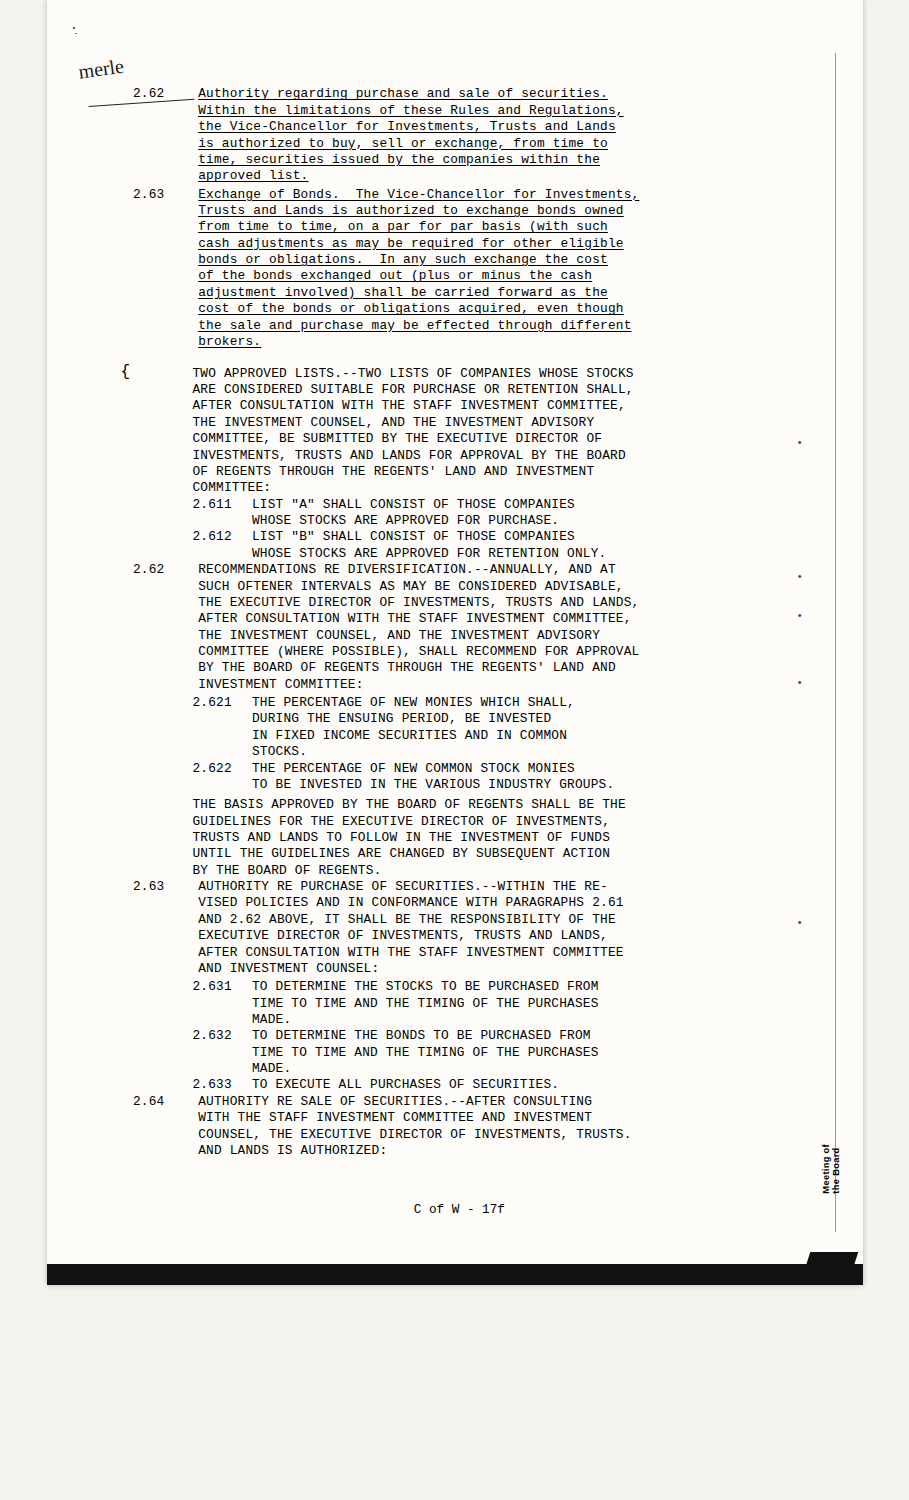merle
•
•
•
•
•
2.62
Authority regarding purchase and sale of securities.
Within the limitations of these Rules and Regulations,
the Vice-Chancellor for Investments, Trusts and Lands
is authorized to buy, sell or exchange, from time to
time, securities issued by the companies within the
approved list.
2.63
Exchange of Bonds. The Vice-Chancellor for Investments,
Trusts and Lands is authorized to exchange bonds owned
from time to time, on a par for par basis (with such
cash adjustments as may be required for other eligible
bonds or obligations. In any such exchange the cost
of the bonds exchanged out (plus or minus the cash
adjustment involved) shall be carried forward as the
cost of the bonds or obligations acquired, even though
the sale and purchase may be effected through different
brokers.
{
TWO APPROVED LISTS.--TWO LISTS OF COMPANIES WHOSE STOCKS
ARE CONSIDERED SUITABLE FOR PURCHASE OR RETENTION SHALL,
AFTER CONSULTATION WITH THE STAFF INVESTMENT COMMITTEE,
THE INVESTMENT COUNSEL, AND THE INVESTMENT ADVISORY
COMMITTEE, BE SUBMITTED BY THE EXECUTIVE DIRECTOR OF
INVESTMENTS, TRUSTS AND LANDS FOR APPROVAL BY THE BOARD
OF REGENTS THROUGH THE REGENTS' LAND AND INVESTMENT
COMMITTEE:
2.611
LIST "A" SHALL CONSIST OF THOSE COMPANIES
WHOSE STOCKS ARE APPROVED FOR PURCHASE.
2.612
LIST "B" SHALL CONSIST OF THOSE COMPANIES
WHOSE STOCKS ARE APPROVED FOR RETENTION ONLY.
2.62
RECOMMENDATIONS RE DIVERSIFICATION.--ANNUALLY, AND AT
SUCH OFTENER INTERVALS AS MAY BE CONSIDERED ADVISABLE,
THE EXECUTIVE DIRECTOR OF INVESTMENTS, TRUSTS AND LANDS,
AFTER CONSULTATION WITH THE STAFF INVESTMENT COMMITTEE,
THE INVESTMENT COUNSEL, AND THE INVESTMENT ADVISORY
COMMITTEE (WHERE POSSIBLE), SHALL RECOMMEND FOR APPROVAL
BY THE BOARD OF REGENTS THROUGH THE REGENTS' LAND AND
INVESTMENT COMMITTEE:
2.621
THE PERCENTAGE OF NEW MONIES WHICH SHALL,
DURING THE ENSUING PERIOD, BE INVESTED
IN FIXED INCOME SECURITIES AND IN COMMON
STOCKS.
2.622
THE PERCENTAGE OF NEW COMMON STOCK MONIES
TO BE INVESTED IN THE VARIOUS INDUSTRY GROUPS.
THE BASIS APPROVED BY THE BOARD OF REGENTS SHALL BE THE
GUIDELINES FOR THE EXECUTIVE DIRECTOR OF INVESTMENTS,
TRUSTS AND LANDS TO FOLLOW IN THE INVESTMENT OF FUNDS
UNTIL THE GUIDELINES ARE CHANGED BY SUBSEQUENT ACTION
BY THE BOARD OF REGENTS.
2.63
AUTHORITY RE PURCHASE OF SECURITIES.--WITHIN THE RE-
VISED POLICIES AND IN CONFORMANCE WITH PARAGRAPHS 2.61
AND 2.62 ABOVE, IT SHALL BE THE RESPONSIBILITY OF THE
EXECUTIVE DIRECTOR OF INVESTMENTS, TRUSTS AND LANDS,
AFTER CONSULTATION WITH THE STAFF INVESTMENT COMMITTEE
AND INVESTMENT COUNSEL:
2.631
TO DETERMINE THE STOCKS TO BE PURCHASED FROM
TIME TO TIME AND THE TIMING OF THE PURCHASES
MADE.
2.632
TO DETERMINE THE BONDS TO BE PURCHASED FROM
TIME TO TIME AND THE TIMING OF THE PURCHASES
MADE.
2.633
TO EXECUTE ALL PURCHASES OF SECURITIES.
2.64
AUTHORITY RE SALE OF SECURITIES.--AFTER CONSULTING
WITH THE STAFF INVESTMENT COMMITTEE AND INVESTMENT
COUNSEL, THE EXECUTIVE DIRECTOR OF INVESTMENTS, TRUSTS.
AND LANDS IS AUTHORIZED:
C of W - 17f
Meeting of
the Board